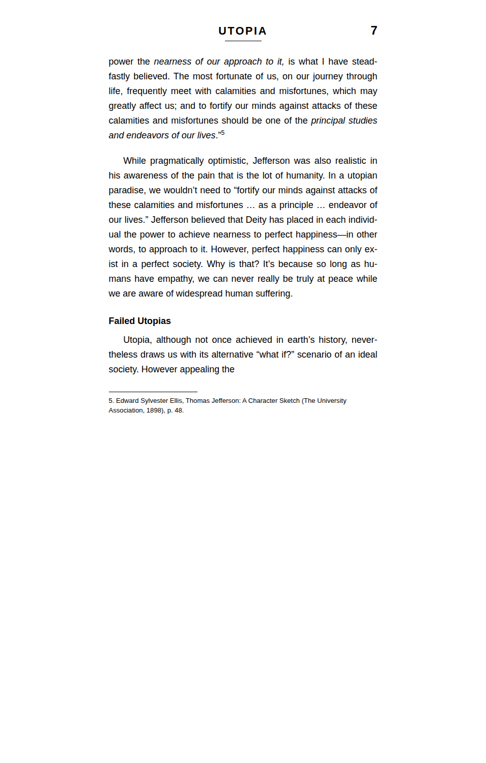Utopia 7
power the nearness of our approach to it, is what I have steadfastly believed. The most fortunate of us, on our journey through life, frequently meet with calamities and misfortunes, which may greatly affect us; and to fortify our minds against attacks of these calamities and misfortunes should be one of the principal studies and endeavors of our lives.”5
While pragmatically optimistic, Jefferson was also realistic in his awareness of the pain that is the lot of humanity. In a utopian paradise, we wouldn’t need to “fortify our minds against attacks of these calamities and misfortunes … as a principle … endeavor of our lives.” Jefferson believed that Deity has placed in each individual the power to achieve nearness to perfect happiness—in other words, to approach to it. However, perfect happiness can only exist in a perfect society. Why is that? It’s because so long as humans have empathy, we can never really be truly at peace while we are aware of widespread human suffering.
Failed Utopias
Utopia, although not once achieved in earth’s history, nevertheless draws us with its alternative “what if?” scenario of an ideal society. However appealing the
5. Edward Sylvester Ellis, Thomas Jefferson: A Character Sketch (The University Association, 1898), p. 48.